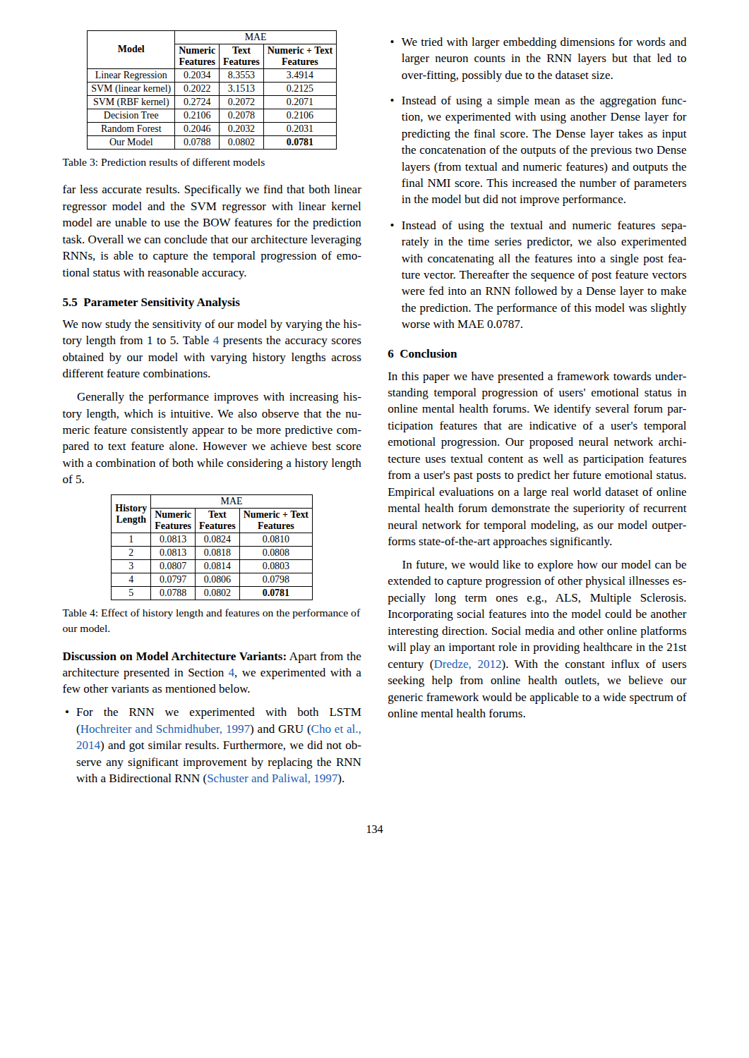| Model | MAE |
| --- | --- |
| Numeric Features | Text Features | Numeric + Text Features |
| Linear Regression | 0.2034 | 8.3553 | 3.4914 |
| SVM (linear kernel) | 0.2022 | 3.1513 | 0.2125 |
| SVM (RBF kernel) | 0.2724 | 0.2072 | 0.2071 |
| Decision Tree | 0.2106 | 0.2078 | 0.2106 |
| Random Forest | 0.2046 | 0.2032 | 0.2031 |
| Our Model | 0.0788 | 0.0802 | 0.0781 |
Table 3: Prediction results of different models
far less accurate results. Specifically we find that both linear regressor model and the SVM regressor with linear kernel model are unable to use the BOW features for the prediction task. Overall we can conclude that our architecture leveraging RNNs, is able to capture the temporal progression of emotional status with reasonable accuracy.
5.5 Parameter Sensitivity Analysis
We now study the sensitivity of our model by varying the history length from 1 to 5. Table 4 presents the accuracy scores obtained by our model with varying history lengths across different feature combinations.
Generally the performance improves with increasing history length, which is intuitive. We also observe that the numeric feature consistently appear to be more predictive compared to text feature alone. However we achieve best score with a combination of both while considering a history length of 5.
| History Length | MAE |
| --- | --- |
| Numeric Features | Text Features | Numeric + Text Features |
| 1 | 0.0813 | 0.0824 | 0.0810 |
| 2 | 0.0813 | 0.0818 | 0.0808 |
| 3 | 0.0807 | 0.0814 | 0.0803 |
| 4 | 0.0797 | 0.0806 | 0.0798 |
| 5 | 0.0788 | 0.0802 | 0.0781 |
Table 4: Effect of history length and features on the performance of our model.
Discussion on Model Architecture Variants: Apart from the architecture presented in Section 4, we experimented with a few other variants as mentioned below.
For the RNN we experimented with both LSTM (Hochreiter and Schmidhuber, 1997) and GRU (Cho et al., 2014) and got similar results. Furthermore, we did not observe any significant improvement by replacing the RNN with a Bidirectional RNN (Schuster and Paliwal, 1997).
We tried with larger embedding dimensions for words and larger neuron counts in the RNN layers but that led to over-fitting, possibly due to the dataset size.
Instead of using a simple mean as the aggregation function, we experimented with using another Dense layer for predicting the final score. The Dense layer takes as input the concatenation of the outputs of the previous two Dense layers (from textual and numeric features) and outputs the final NMI score. This increased the number of parameters in the model but did not improve performance.
Instead of using the textual and numeric features separately in the time series predictor, we also experimented with concatenating all the features into a single post feature vector. Thereafter the sequence of post feature vectors were fed into an RNN followed by a Dense layer to make the prediction. The performance of this model was slightly worse with MAE 0.0787.
6 Conclusion
In this paper we have presented a framework towards understanding temporal progression of users' emotional status in online mental health forums. We identify several forum participation features that are indicative of a user's temporal emotional progression. Our proposed neural network architecture uses textual content as well as participation features from a user's past posts to predict her future emotional status. Empirical evaluations on a large real world dataset of online mental health forum demonstrate the superiority of recurrent neural network for temporal modeling, as our model outperforms state-of-the-art approaches significantly.
In future, we would like to explore how our model can be extended to capture progression of other physical illnesses especially long term ones e.g., ALS, Multiple Sclerosis. Incorporating social features into the model could be another interesting direction. Social media and other online platforms will play an important role in providing healthcare in the 21st century (Dredze, 2012). With the constant influx of users seeking help from online health outlets, we believe our generic framework would be applicable to a wide spectrum of online mental health forums.
134